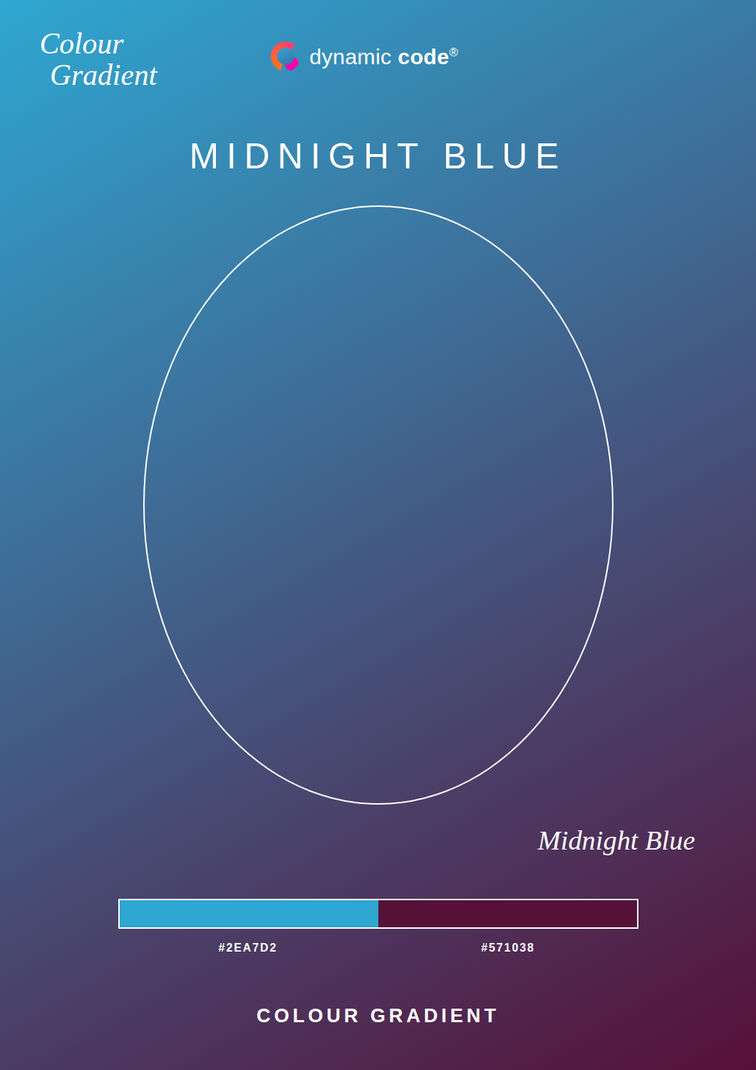Colour Gradient
dynamic code®
Midnight Blue
Midnight Blue
#2EA7D2 #571038
Colour Gradient